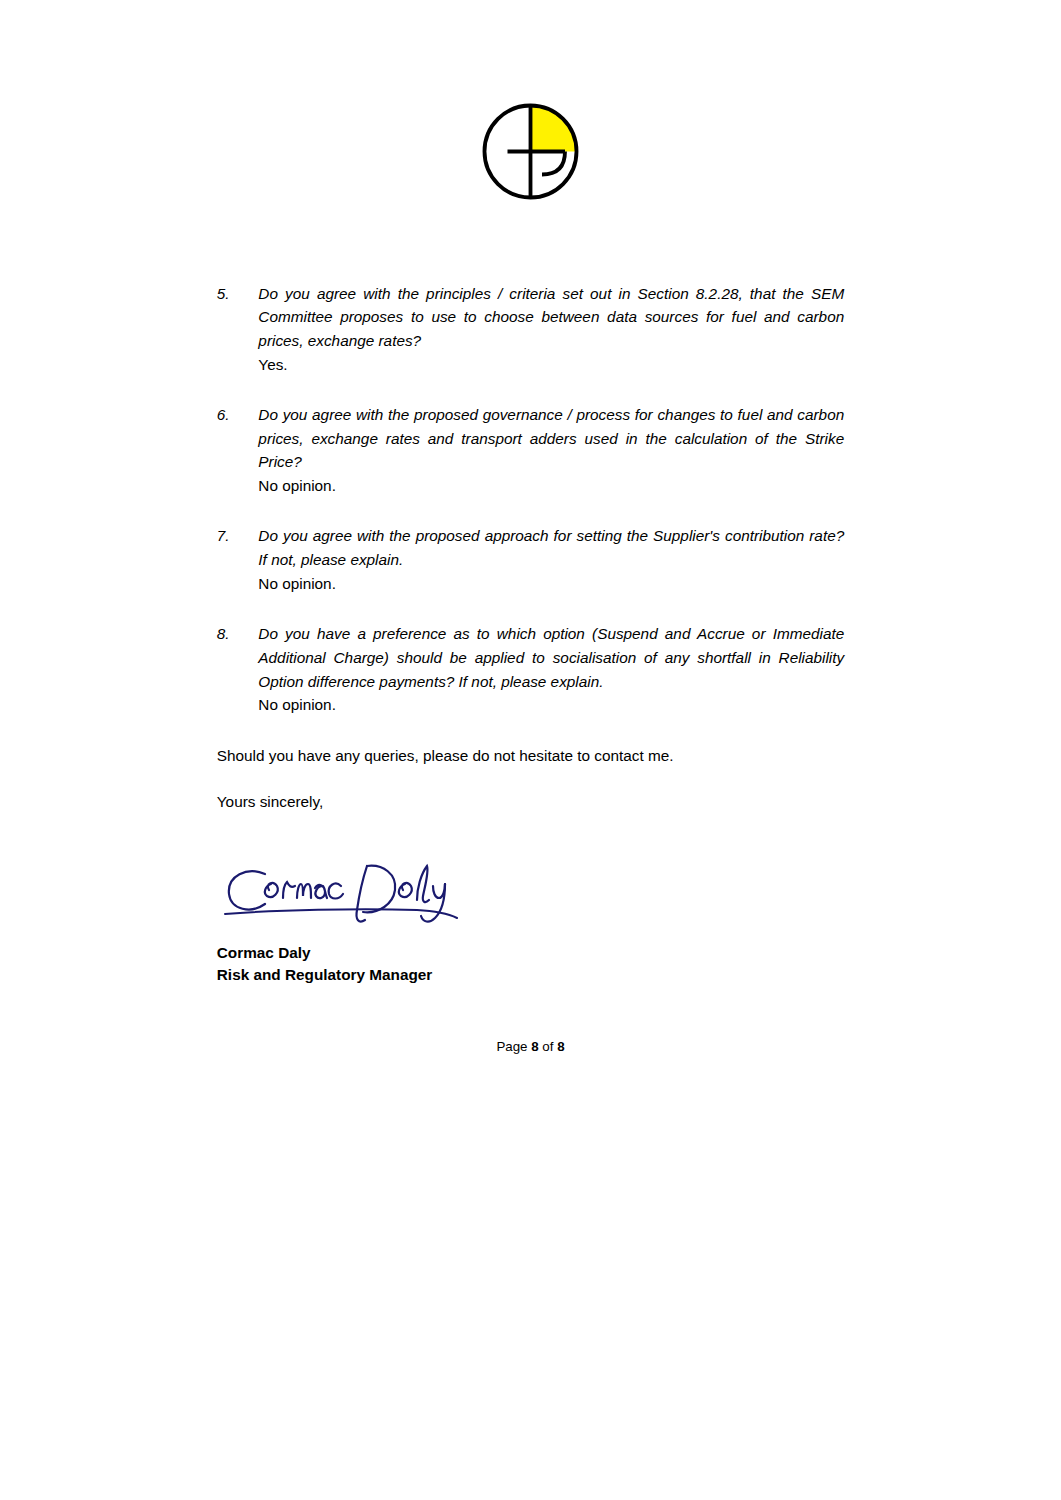Do you agree with the principles / criteria set out in Section 8.2.28, that the SEM Committee proposes to use to choose between data sources for fuel and carbon prices, exchange rates?
Yes.
Do you agree with the proposed governance / process for changes to fuel and carbon prices, exchange rates and transport adders used in the calculation of the Strike Price?
No opinion.
Do you agree with the proposed approach for setting the Supplier's contribution rate? If not, please explain.
No opinion.
Do you have a preference as to which option (Suspend and Accrue or Immediate Additional Charge) should be applied to socialisation of any shortfall in Reliability Option difference payments? If not, please explain.
No opinion.
Should you have any queries, please do not hesitate to contact me.
Yours sincerely,
Cormac Daly
Risk and Regulatory Manager
Page 8 of 8